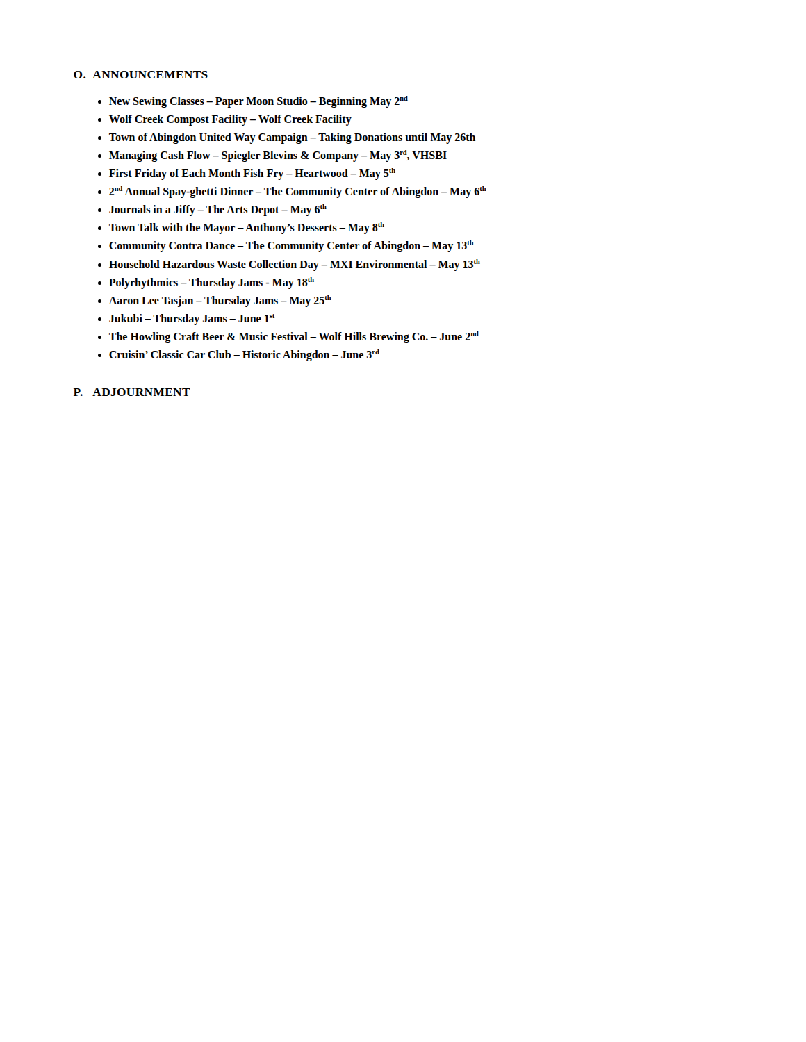O. ANNOUNCEMENTS
New Sewing Classes – Paper Moon Studio – Beginning May 2nd
Wolf Creek Compost Facility – Wolf Creek Facility
Town of Abingdon United Way Campaign – Taking Donations until May 26th
Managing Cash Flow – Spiegler Blevins & Company – May 3rd, VHSBI
First Friday of Each Month Fish Fry – Heartwood – May 5th
2nd Annual Spay-ghetti Dinner – The Community Center of Abingdon – May 6th
Journals in a Jiffy – The Arts Depot – May 6th
Town Talk with the Mayor – Anthony’s Desserts – May 8th
Community Contra Dance – The Community Center of Abingdon – May 13th
Household Hazardous Waste Collection Day – MXI Environmental – May 13th
Polyrhythmics – Thursday Jams - May 18th
Aaron Lee Tasjan – Thursday Jams – May 25th
Jukubi – Thursday Jams – June 1st
The Howling Craft Beer & Music Festival – Wolf Hills Brewing Co. – June 2nd
Cruisin’ Classic Car Club – Historic Abingdon – June 3rd
P. ADJOURNMENT